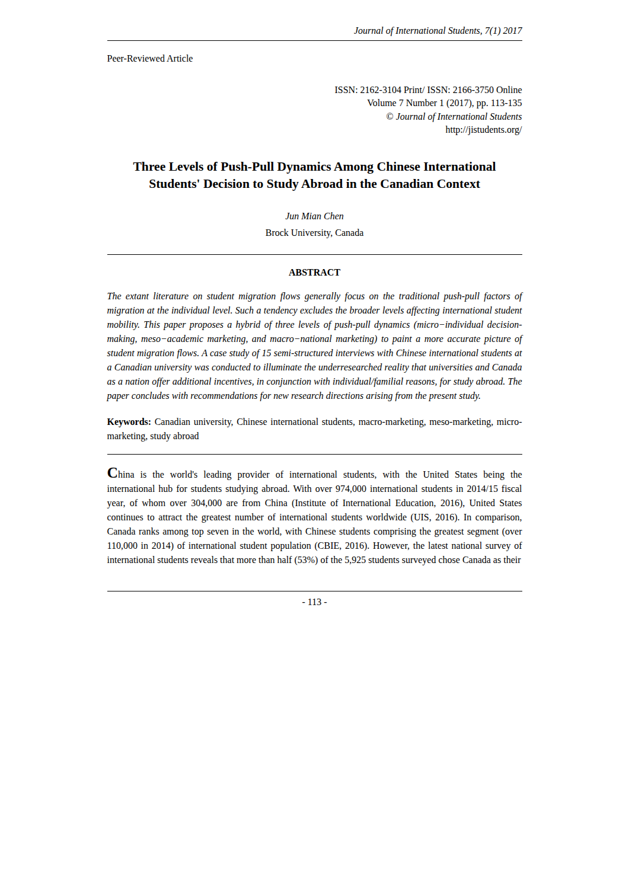Journal of International Students, 7(1) 2017
Peer-Reviewed Article
ISSN: 2162-3104 Print/ ISSN: 2166-3750 Online
Volume 7 Number 1 (2017), pp. 113-135
© Journal of International Students
http://jistudents.org/
Three Levels of Push-Pull Dynamics Among Chinese International Students' Decision to Study Abroad in the Canadian Context
Jun Mian Chen
Brock University, Canada
ABSTRACT
The extant literature on student migration flows generally focus on the traditional push-pull factors of migration at the individual level. Such a tendency excludes the broader levels affecting international student mobility. This paper proposes a hybrid of three levels of push-pull dynamics (micro−individual decision-making, meso−academic marketing, and macro−national marketing) to paint a more accurate picture of student migration flows. A case study of 15 semi-structured interviews with Chinese international students at a Canadian university was conducted to illuminate the underresearched reality that universities and Canada as a nation offer additional incentives, in conjunction with individual/familial reasons, for study abroad. The paper concludes with recommendations for new research directions arising from the present study.
Keywords: Canadian university, Chinese international students, macro-marketing, meso-marketing, micro-marketing, study abroad
China is the world's leading provider of international students, with the United States being the international hub for students studying abroad. With over 974,000 international students in 2014/15 fiscal year, of whom over 304,000 are from China (Institute of International Education, 2016), United States continues to attract the greatest number of international students worldwide (UIS, 2016). In comparison, Canada ranks among top seven in the world, with Chinese students comprising the greatest segment (over 110,000 in 2014) of international student population (CBIE, 2016). However, the latest national survey of international students reveals that more than half (53%) of the 5,925 students surveyed chose Canada as their
- 113 -